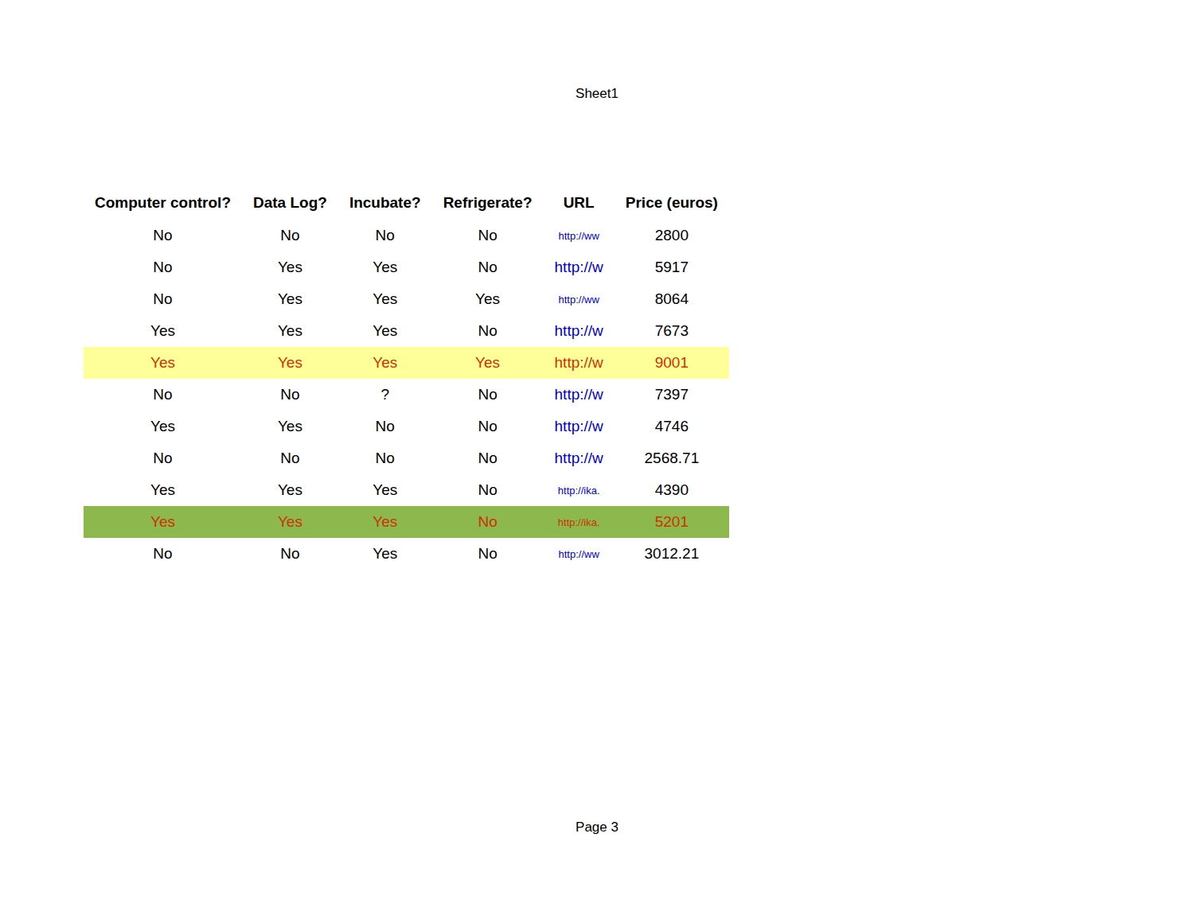Sheet1
| Computer control? | Data Log? | Incubate? | Refrigerate? | URL | Price (euros) |
| --- | --- | --- | --- | --- | --- |
| No | No | No | No | http://ww | 2800 |
| No | Yes | Yes | No | http://w | 5917 |
| No | Yes | Yes | Yes | http://ww | 8064 |
| Yes | Yes | Yes | No | http://w | 7673 |
| Yes | Yes | Yes | Yes | http://w | 9001 |
| No | No | ? | No | http://w | 7397 |
| Yes | Yes | No | No | http://w | 4746 |
| No | No | No | No | http://w | 2568.71 |
| Yes | Yes | Yes | No | http://ika. | 4390 |
| Yes | Yes | Yes | No | http://ika. | 5201 |
| No | No | Yes | No | http://ww | 3012.21 |
Page 3